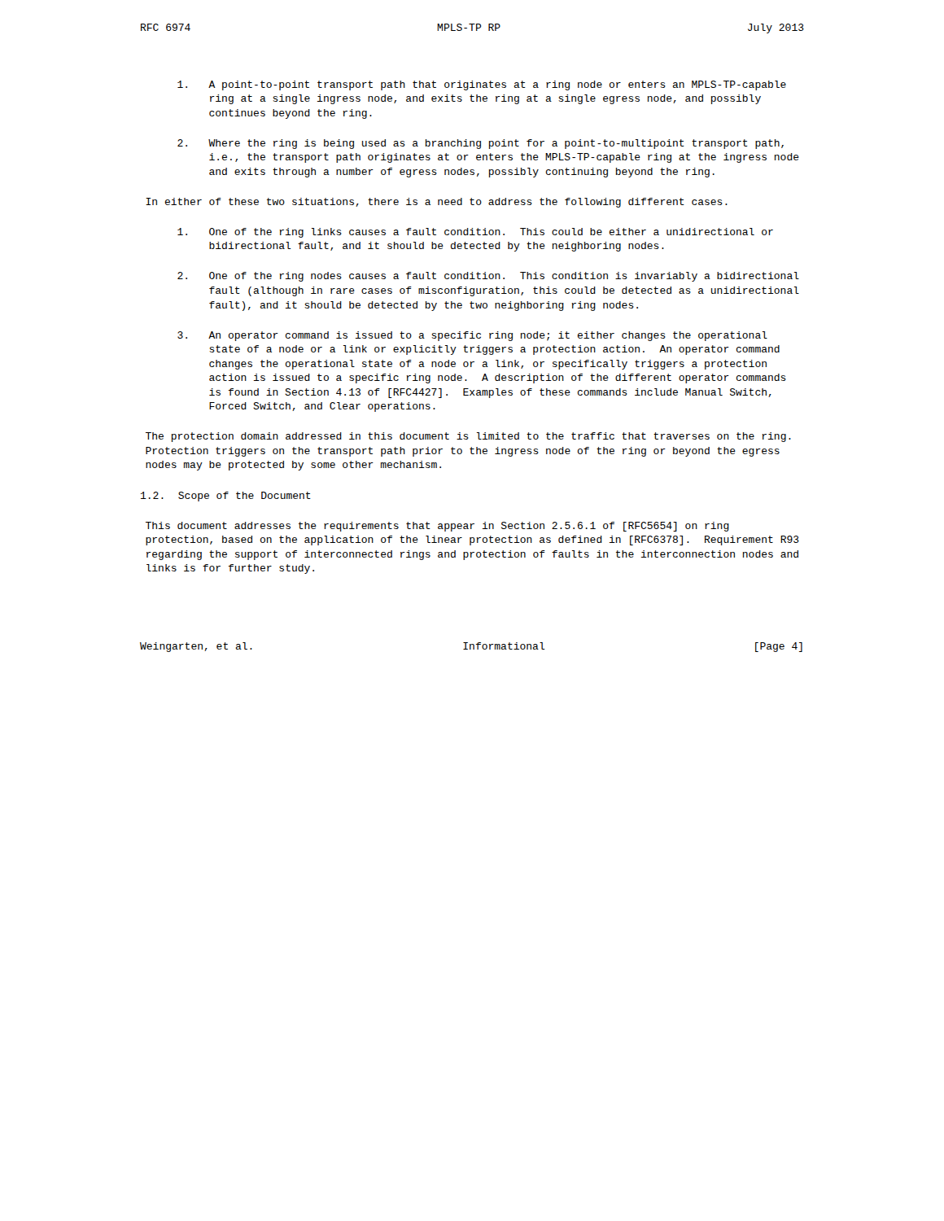RFC 6974 MPLS-TP RP July 2013
1. A point-to-point transport path that originates at a ring node or enters an MPLS-TP-capable ring at a single ingress node, and exits the ring at a single egress node, and possibly continues beyond the ring.
2. Where the ring is being used as a branching point for a point-to-multipoint transport path, i.e., the transport path originates at or enters the MPLS-TP-capable ring at the ingress node and exits through a number of egress nodes, possibly continuing beyond the ring.
In either of these two situations, there is a need to address the following different cases.
1. One of the ring links causes a fault condition. This could be either a unidirectional or bidirectional fault, and it should be detected by the neighboring nodes.
2. One of the ring nodes causes a fault condition. This condition is invariably a bidirectional fault (although in rare cases of misconfiguration, this could be detected as a unidirectional fault), and it should be detected by the two neighboring ring nodes.
3. An operator command is issued to a specific ring node; it either changes the operational state of a node or a link or explicitly triggers a protection action. An operator command changes the operational state of a node or a link, or specifically triggers a protection action is issued to a specific ring node. A description of the different operator commands is found in Section 4.13 of [RFC4427]. Examples of these commands include Manual Switch, Forced Switch, and Clear operations.
The protection domain addressed in this document is limited to the traffic that traverses on the ring. Protection triggers on the transport path prior to the ingress node of the ring or beyond the egress nodes may be protected by some other mechanism.
1.2. Scope of the Document
This document addresses the requirements that appear in Section 2.5.6.1 of [RFC5654] on ring protection, based on the application of the linear protection as defined in [RFC6378]. Requirement R93 regarding the support of interconnected rings and protection of faults in the interconnection nodes and links is for further study.
Weingarten, et al. Informational [Page 4]